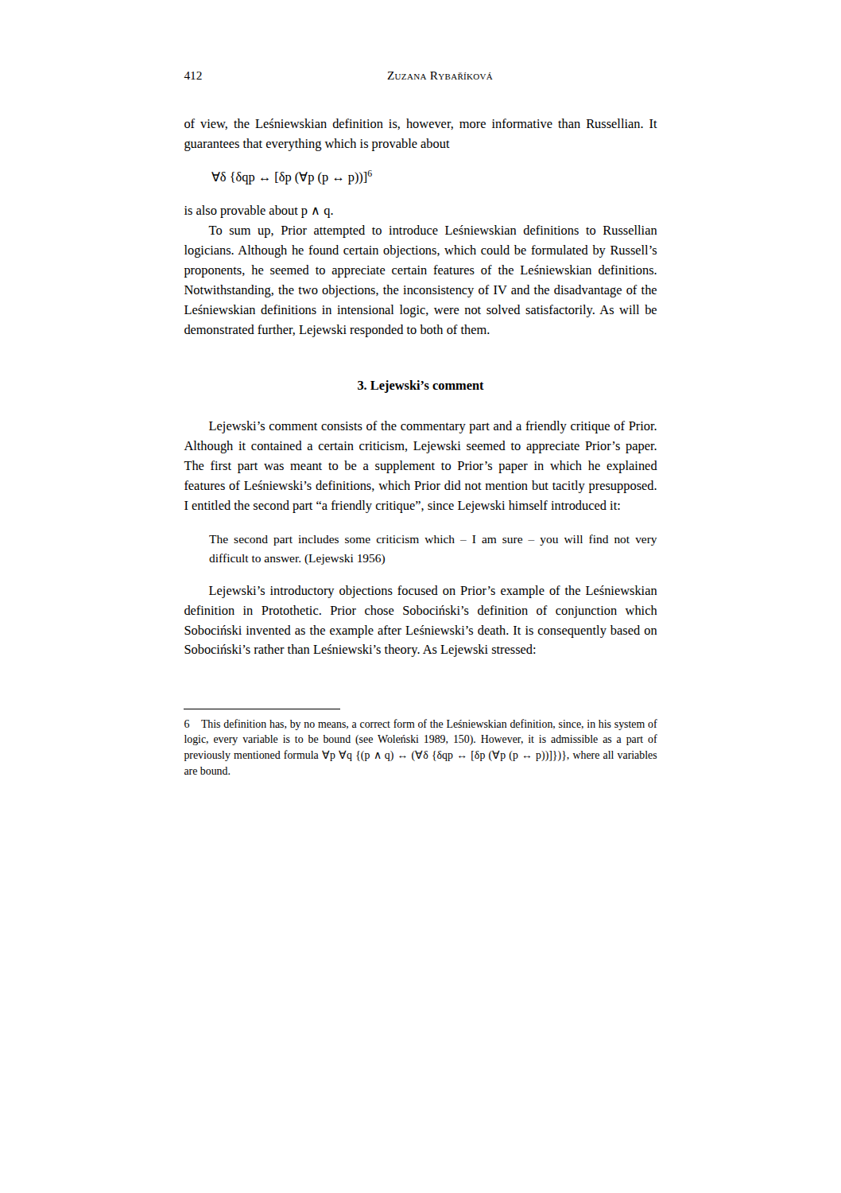412 Zuzana Rybaříková
of view, the Leśniewskian definition is, however, more informative than Russellian. It guarantees that everything which is provable about
∀δ {δqp ↔ [δp (∀p (p ↔ p))]6
is also provable about p ∧ q.
To sum up, Prior attempted to introduce Leśniewskian definitions to Russellian logicians. Although he found certain objections, which could be formulated by Russell’s proponents, he seemed to appreciate certain features of the Leśniewskian definitions. Notwithstanding, the two objections, the inconsistency of IV and the disadvantage of the Leśniewskian definitions in intensional logic, were not solved satisfactorily. As will be demonstrated further, Lejewski responded to both of them.
3. Lejewski’s comment
Lejewski’s comment consists of the commentary part and a friendly critique of Prior. Although it contained a certain criticism, Lejewski seemed to appreciate Prior’s paper. The first part was meant to be a supplement to Prior’s paper in which he explained features of Leśniewski’s definitions, which Prior did not mention but tacitly presupposed. I entitled the second part “a friendly critique”, since Lejewski himself introduced it:
The second part includes some criticism which – I am sure – you will find not very difficult to answer. (Lejewski 1956)
Lejewski’s introductory objections focused on Prior’s example of the Leśniewskian definition in Protothetic. Prior chose Sobociński’s definition of conjunction which Sobociński invented as the example after Leśniewski’s death. It is consequently based on Sobociński’s rather than Leśniewski’s theory. As Lejewski stressed:
6 This definition has, by no means, a correct form of the Leśniewskian definition, since, in his system of logic, every variable is to be bound (see Woleński 1989, 150). However, it is admissible as a part of previously mentioned formula ∀p ∀q {(p ∧ q) ↔ (∀δ {δqp ↔ [δp (∀p (p ↔ p))]})}, where all variables are bound.